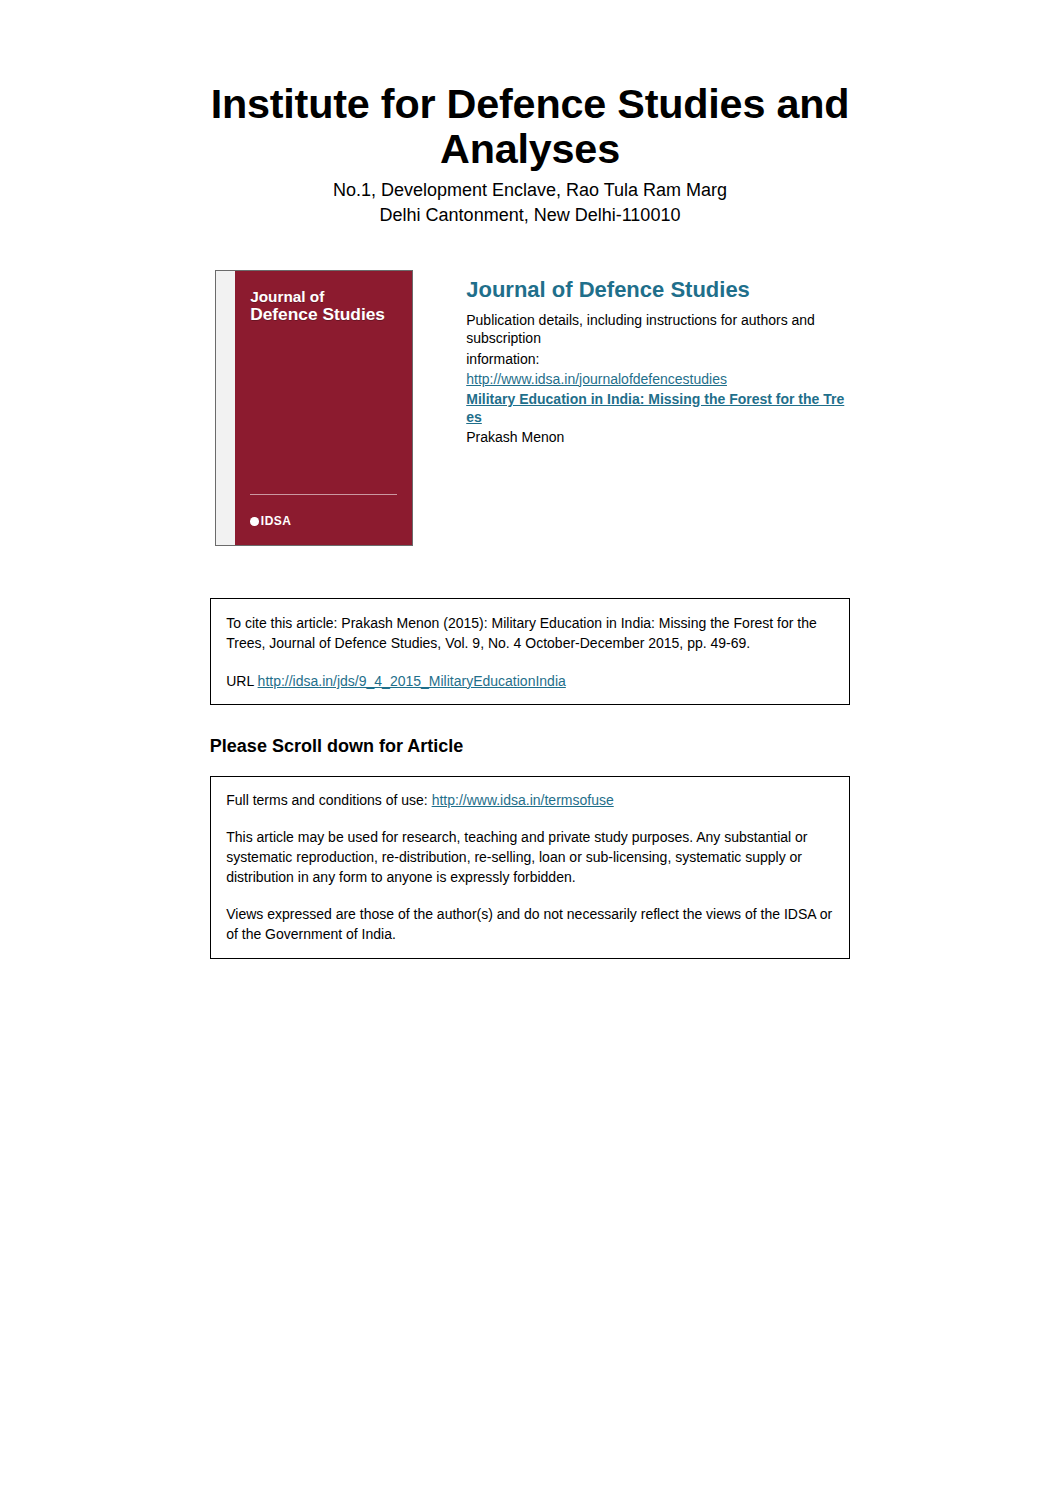Institute for Defence Studies and Analyses
No.1, Development Enclave, Rao Tula Ram Marg
Delhi Cantonment, New Delhi-110010
Journal of Defence Studies
Journal of Defence Studies
IDSA
Journal of Defence Studies
Publication details, including instructions for authors and subscription
information:
http://www.idsa.in/journalofdefencestudies
Military Education in India: Missing the Forest for the Trees
Prakash Menon
To cite this article: Prakash Menon (2015): Military Education in India: Missing the Forest for the Trees, Journal of Defence Studies, Vol. 9, No. 4 October-December 2015, pp. 49-69.
URL http://idsa.in/jds/9_4_2015_MilitaryEducationIndia
Please Scroll down for Article
Full terms and conditions of use: http://www.idsa.in/termsofuse
This article may be used for research, teaching and private study purposes. Any substantial or systematic reproduction, re-distribution, re-selling, loan or sub-licensing, systematic supply or distribution in any form to anyone is expressly forbidden.
Views expressed are those of the author(s) and do not necessarily reflect the views of the IDSA or of the Government of India.